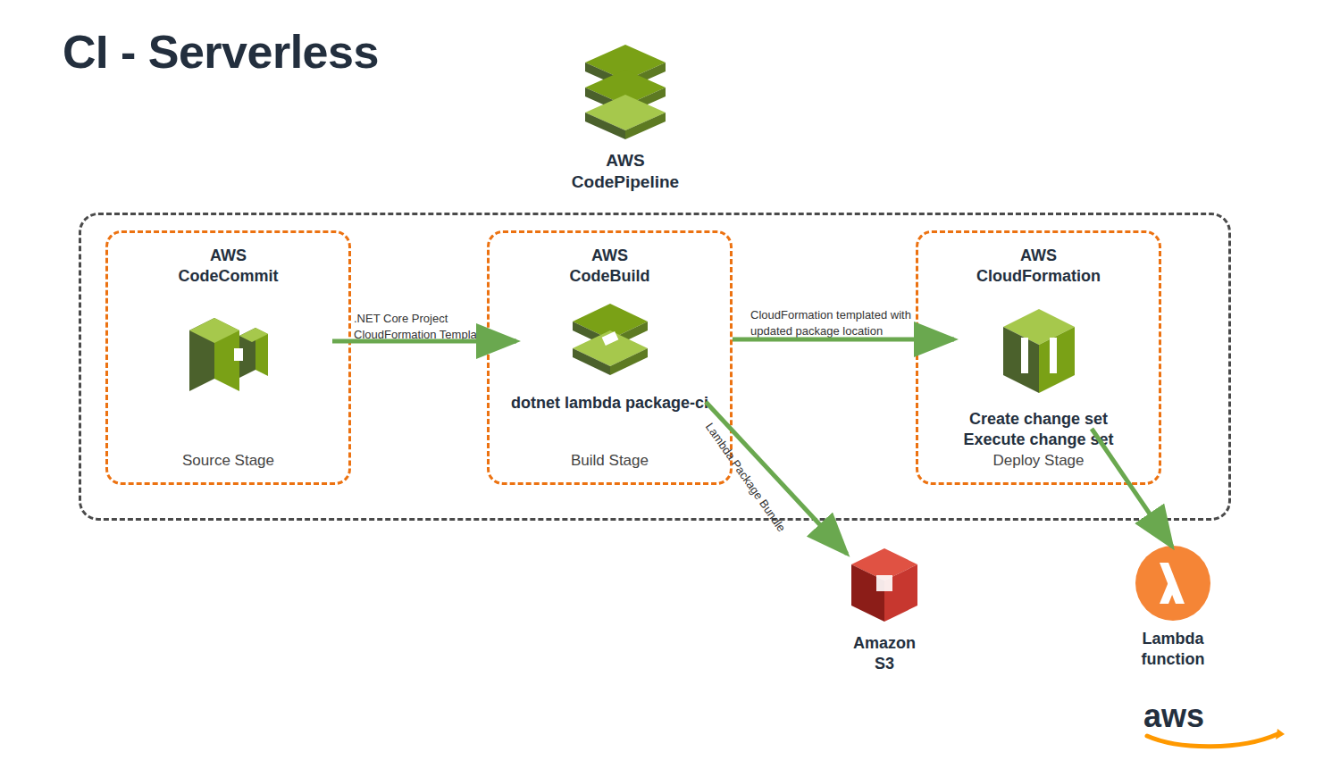CI - Serverless
AWS
CodePipeline
AWS
CodeCommit
Source Stage
AWS
CodeBuild
dotnet lambda package-ci
Build Stage
AWS
CloudFormation
Create change set
Execute change set
Deploy Stage
.NET Core Project
CloudFormation Template
CloudFormation templated with
updated package location
Lambda Package Bundle
Amazon
S3
Lambda
function
aws